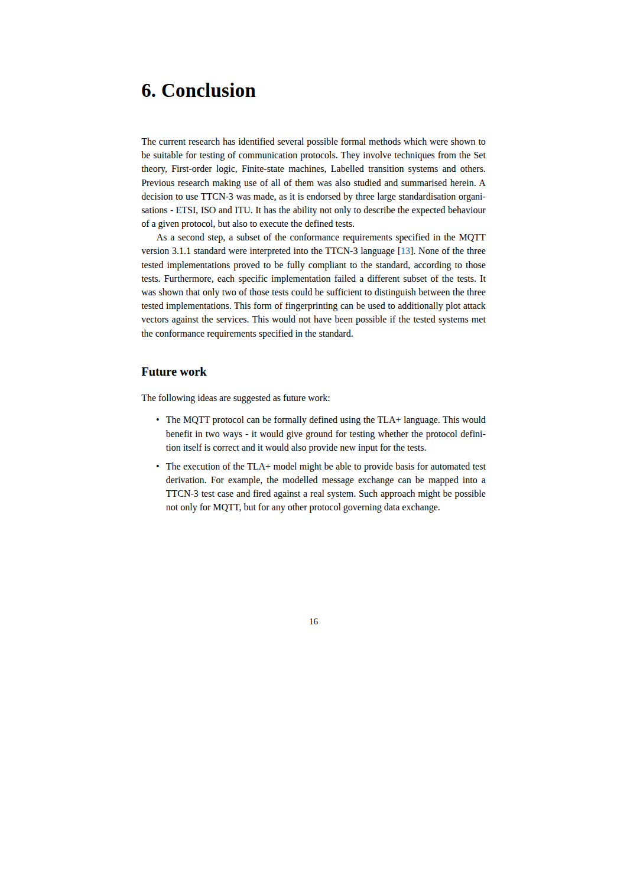6. Conclusion
The current research has identified several possible formal methods which were shown to be suitable for testing of communication protocols. They involve techniques from the Set theory, First-order logic, Finite-state machines, Labelled transition systems and others. Previous research making use of all of them was also studied and summarised herein. A decision to use TTCN-3 was made, as it is endorsed by three large standardisation organisations - ETSI, ISO and ITU. It has the ability not only to describe the expected behaviour of a given protocol, but also to execute the defined tests.
As a second step, a subset of the conformance requirements specified in the MQTT version 3.1.1 standard were interpreted into the TTCN-3 language [13]. None of the three tested implementations proved to be fully compliant to the standard, according to those tests. Furthermore, each specific implementation failed a different subset of the tests. It was shown that only two of those tests could be sufficient to distinguish between the three tested implementations. This form of fingerprinting can be used to additionally plot attack vectors against the services. This would not have been possible if the tested systems met the conformance requirements specified in the standard.
Future work
The following ideas are suggested as future work:
The MQTT protocol can be formally defined using the TLA+ language. This would benefit in two ways - it would give ground for testing whether the protocol definition itself is correct and it would also provide new input for the tests.
The execution of the TLA+ model might be able to provide basis for automated test derivation. For example, the modelled message exchange can be mapped into a TTCN-3 test case and fired against a real system. Such approach might be possible not only for MQTT, but for any other protocol governing data exchange.
16